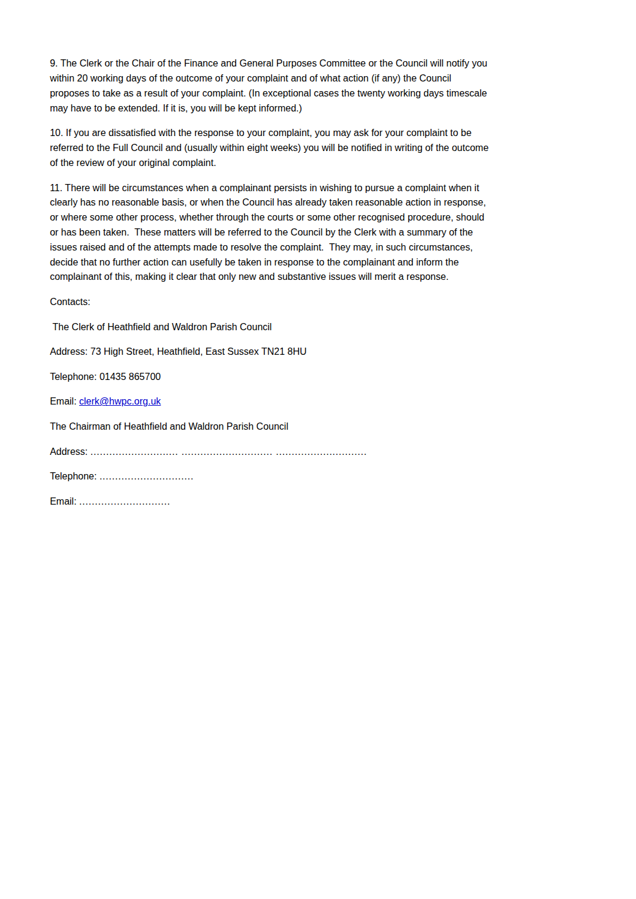9. The Clerk or the Chair of the Finance and General Purposes Committee or the Council will notify you within 20 working days of the outcome of your complaint and of what action (if any) the Council proposes to take as a result of your complaint. (In exceptional cases the twenty working days timescale may have to be extended. If it is, you will be kept informed.)
10. If you are dissatisfied with the response to your complaint, you may ask for your complaint to be referred to the Full Council and (usually within eight weeks) you will be notified in writing of the outcome of the review of your original complaint.
11. There will be circumstances when a complainant persists in wishing to pursue a complaint when it clearly has no reasonable basis, or when the Council has already taken reasonable action in response, or where some other process, whether through the courts or some other recognised procedure, should or has been taken. These matters will be referred to the Council by the Clerk with a summary of the issues raised and of the attempts made to resolve the complaint. They may, in such circumstances, decide that no further action can usefully be taken in response to the complainant and inform the complainant of this, making it clear that only new and substantive issues will merit a response.
Contacts:
The Clerk of Heathfield and Waldron Parish Council
Address: 73 High Street, Heathfield, East Sussex TN21 8HU
Telephone: 01435 865700
Email: clerk@hwpc.org.uk
The Chairman of Heathfield and Waldron Parish Council
Address: ............................ ............................. .............................
Telephone: ..............................
Email: .............................